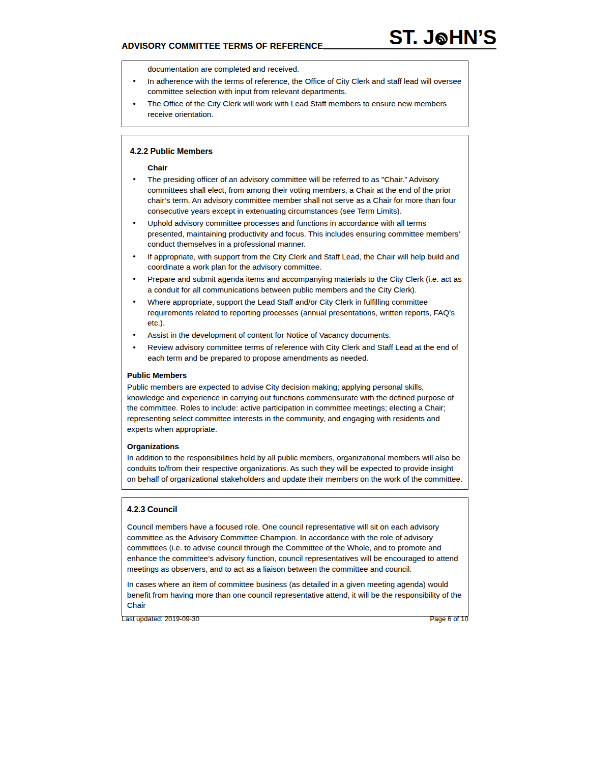ADVISORY COMMITTEE TERMS OF REFERENCE
ST. J HN’S
documentation are completed and received.
In adherence with the terms of reference, the Office of City Clerk and staff lead will oversee committee selection with input from relevant departments.
The Office of the City Clerk will work with Lead Staff members to ensure new members receive orientation.
4.2.2 Public Members
Chair
The presiding officer of an advisory committee will be referred to as "Chair.” Advisory committees shall elect, from among their voting members, a Chair at the end of the prior chair’s term. An advisory committee member shall not serve as a Chair for more than four consecutive years except in extenuating circumstances (see Term Limits).
Uphold advisory committee processes and functions in accordance with all terms presented, maintaining productivity and focus. This includes ensuring committee members’ conduct themselves in a professional manner.
If appropriate, with support from the City Clerk and Staff Lead, the Chair will help build and coordinate a work plan for the advisory committee.
Prepare and submit agenda items and accompanying materials to the City Clerk (i.e. act as a conduit for all communications between public members and the City Clerk).
Where appropriate, support the Lead Staff and/or City Clerk in fulfilling committee requirements related to reporting processes (annual presentations, written reports, FAQ’s etc.).
Assist in the development of content for Notice of Vacancy documents.
Review advisory committee terms of reference with City Clerk and Staff Lead at the end of each term and be prepared to propose amendments as needed.
Public Members
Public members are expected to advise City decision making; applying personal skills, knowledge and experience in carrying out functions commensurate with the defined purpose of the committee. Roles to include: active participation in committee meetings; electing a Chair; representing select committee interests in the community, and engaging with residents and experts when appropriate.
Organizations
In addition to the responsibilities held by all public members, organizational members will also be conduits to/from their respective organizations. As such they will be expected to provide insight on behalf of organizational stakeholders and update their members on the work of the committee.
4.2.3 Council
Council members have a focused role. One council representative will sit on each advisory committee as the Advisory Committee Champion. In accordance with the role of advisory committees (i.e. to advise council through the Committee of the Whole, and to promote and enhance the committee’s advisory function, council representatives will be encouraged to attend meetings as observers, and to act as a liaison between the committee and council.
In cases where an item of committee business (as detailed in a given meeting agenda) would benefit from having more than one council representative attend, it will be the responsibility of the Chair
Last updated: 2019-09-30
Page 6 of 10